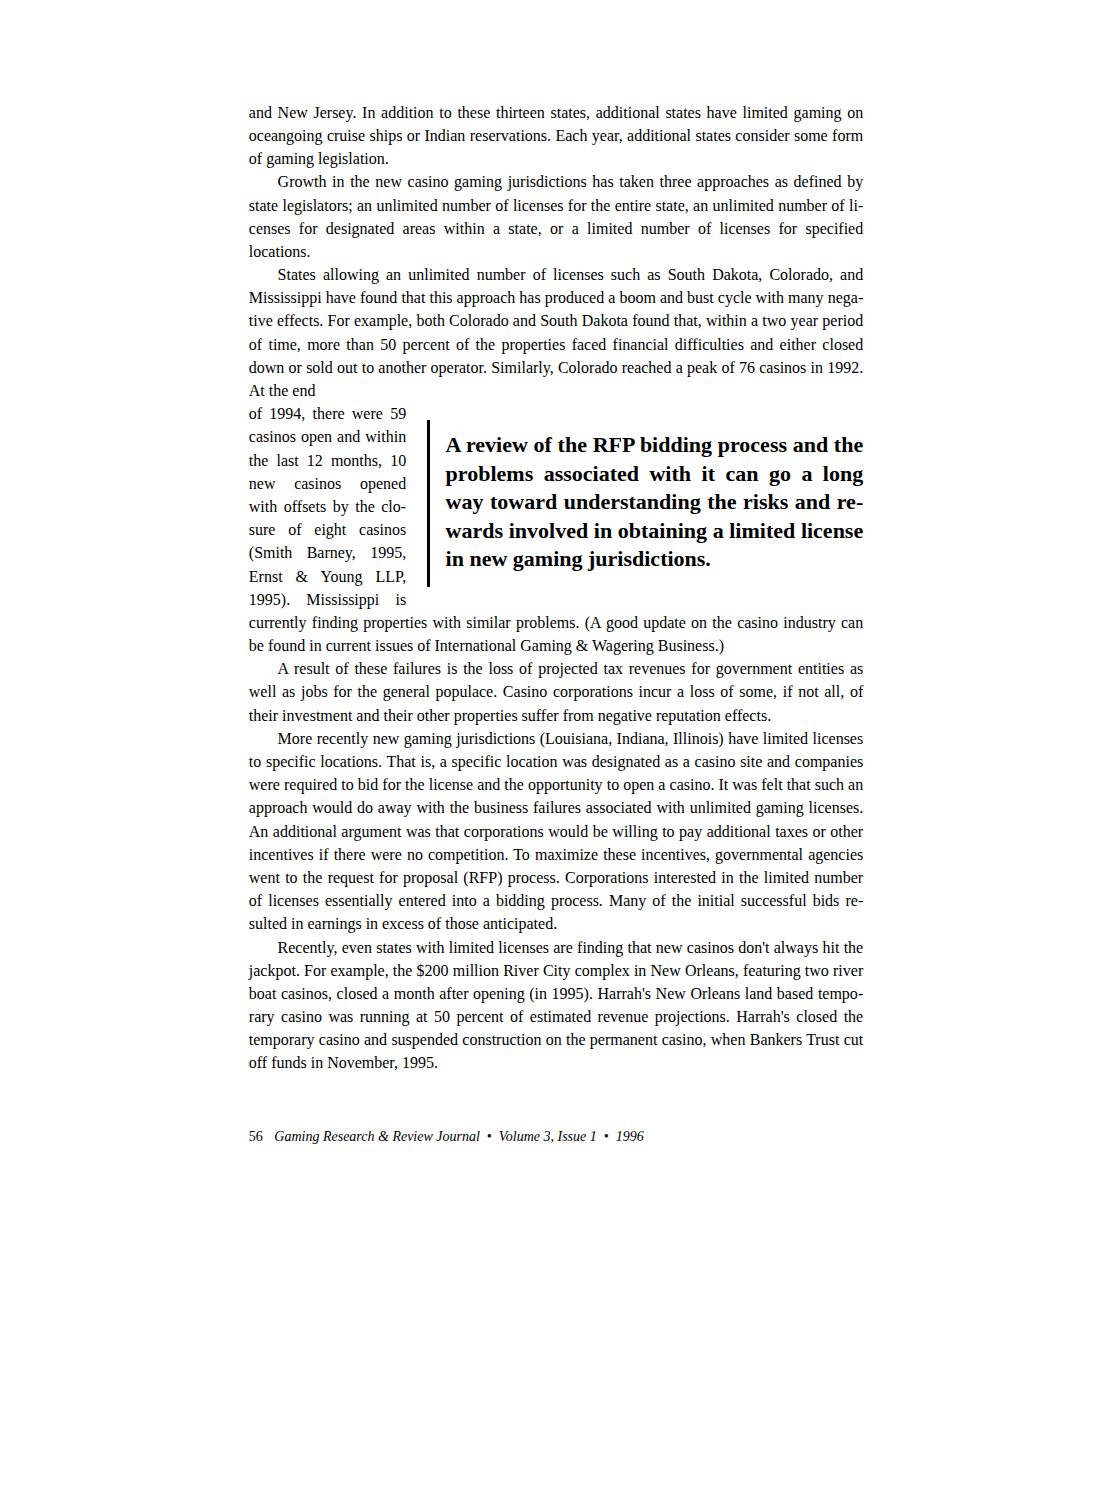and New Jersey. In addition to these thirteen states, additional states have limited gaming on oceangoing cruise ships or Indian reservations. Each year, additional states consider some form of gaming legislation.
Growth in the new casino gaming jurisdictions has taken three approaches as defined by state legislators; an unlimited number of licenses for the entire state, an unlimited number of licenses for designated areas within a state, or a limited number of licenses for specified locations.
States allowing an unlimited number of licenses such as South Dakota, Colorado, and Mississippi have found that this approach has produced a boom and bust cycle with many negative effects. For example, both Colorado and South Dakota found that, within a two year period of time, more than 50 percent of the properties faced financial difficulties and either closed down or sold out to another operator. Similarly, Colorado reached a peak of 76 casinos in 1992. At the end
A review of the RFP bidding process and the problems associated with it can go a long way toward understanding the risks and rewards involved in obtaining a limited license in new gaming jurisdictions.
of 1994, there were 59 casinos open and within the last 12 months, 10 new casinos opened with offsets by the closure of eight casinos (Smith Barney, 1995, Ernst & Young LLP, 1995). Mississippi is currently finding properties with similar problems. (A good update on the casino industry can be found in current issues of International Gaming & Wagering Business.)
A result of these failures is the loss of projected tax revenues for government entities as well as jobs for the general populace. Casino corporations incur a loss of some, if not all, of their investment and their other properties suffer from negative reputation effects.
More recently new gaming jurisdictions (Louisiana, Indiana, Illinois) have limited licenses to specific locations. That is, a specific location was designated as a casino site and companies were required to bid for the license and the opportunity to open a casino. It was felt that such an approach would do away with the business failures associated with unlimited gaming licenses. An additional argument was that corporations would be willing to pay additional taxes or other incentives if there were no competition. To maximize these incentives, governmental agencies went to the request for proposal (RFP) process. Corporations interested in the limited number of licenses essentially entered into a bidding process. Many of the initial successful bids resulted in earnings in excess of those anticipated.
Recently, even states with limited licenses are finding that new casinos don't always hit the jackpot. For example, the $200 million River City complex in New Orleans, featuring two river boat casinos, closed a month after opening (in 1995). Harrah's New Orleans land based temporary casino was running at 50 percent of estimated revenue projections. Harrah's closed the temporary casino and suspended construction on the permanent casino, when Bankers Trust cut off funds in November, 1995.
56 Gaming Research & Review Journal • Volume 3, Issue 1 • 1996